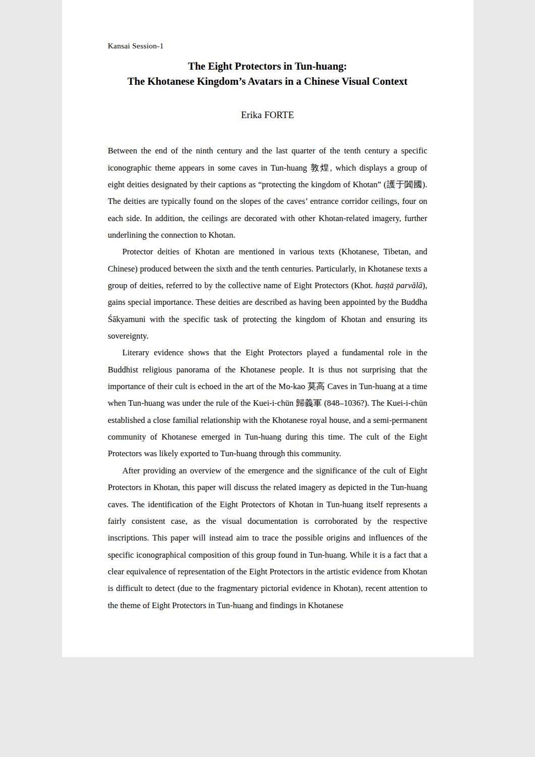Kansai Session-1
The Eight Protectors in Tun-huang:
The Khotanese Kingdom’s Avatars in a Chinese Visual Context
Erika FORTE
Between the end of the ninth century and the last quarter of the tenth century a specific iconographic theme appears in some caves in Tun-huang 敦煌, which displays a group of eight deities designated by their captions as “protecting the kingdom of Khotan” (護于闐國). The deities are typically found on the slopes of the caves’ entrance corridor ceilings, four on each side. In addition, the ceilings are decorated with other Khotan-related imagery, further underlining the connection to Khotan.
Protector deities of Khotan are mentioned in various texts (Khotanese, Tibetan, and Chinese) produced between the sixth and the tenth centuries. Particularly, in Khotanese texts a group of deities, referred to by the collective name of Eight Protectors (Khot. haṣṭä parvālā), gains special importance. These deities are described as having been appointed by the Buddha Śākyamuni with the specific task of protecting the kingdom of Khotan and ensuring its sovereignty.
Literary evidence shows that the Eight Protectors played a fundamental role in the Buddhist religious panorama of the Khotanese people. It is thus not surprising that the importance of their cult is echoed in the art of the Mo-kao 莫高 Caves in Tun-huang at a time when Tun-huang was under the rule of the Kuei-i-chün 歸義軍 (848–1036?). The Kuei-i-chün established a close familial relationship with the Khotanese royal house, and a semi-permanent community of Khotanese emerged in Tun-huang during this time. The cult of the Eight Protectors was likely exported to Tun-huang through this community.
After providing an overview of the emergence and the significance of the cult of Eight Protectors in Khotan, this paper will discuss the related imagery as depicted in the Tun-huang caves. The identification of the Eight Protectors of Khotan in Tun-huang itself represents a fairly consistent case, as the visual documentation is corroborated by the respective inscriptions. This paper will instead aim to trace the possible origins and influences of the specific iconographical composition of this group found in Tun-huang. While it is a fact that a clear equivalence of representation of the Eight Protectors in the artistic evidence from Khotan is difficult to detect (due to the fragmentary pictorial evidence in Khotan), recent attention to the theme of Eight Protectors in Tun-huang and findings in Khotanese